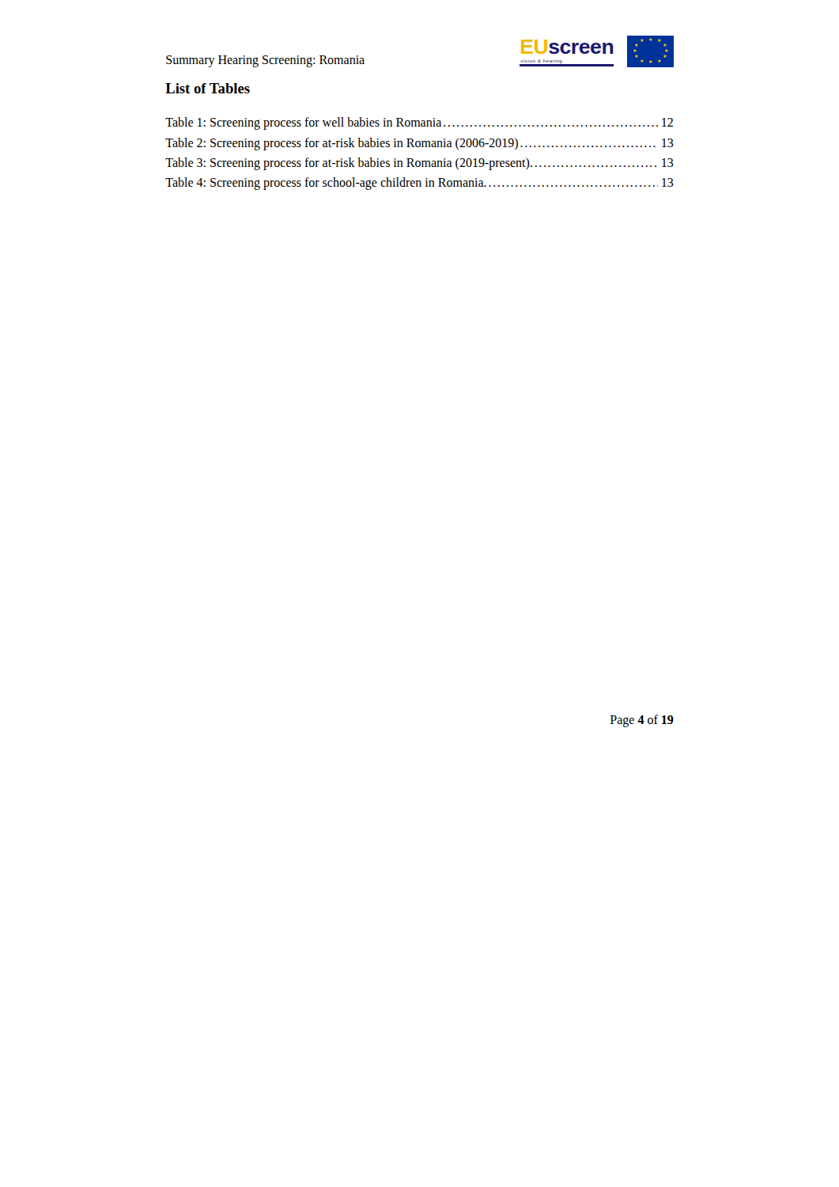Summary Hearing Screening: Romania
EU screen
vision & hearing
★ ★ ★ ★ ★ ★ ★ ★ ★ ★ ★ ★
List of Tables
Table 1: Screening process for well babies in Romania ....................................................................... 12
Table 2: Screening process for at-risk babies in Romania (2006-2019) ............................................. 13
Table 3: Screening process for at-risk babies in Romania (2019-present). .......................................... 13
Table 4: Screening process for school-age children in Romania. ........................................................ 13
Page 4 of 19